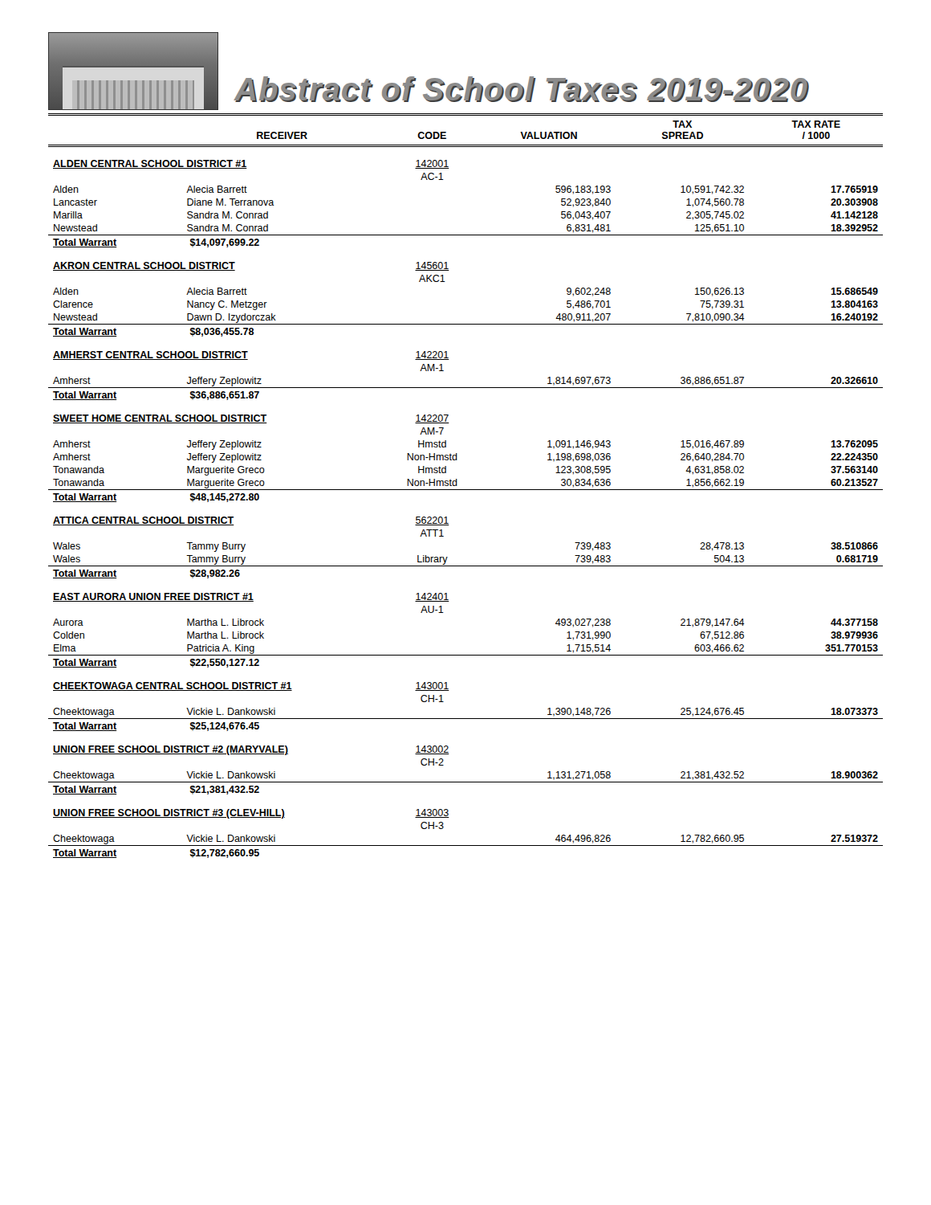Abstract of School Taxes 2019-2020
| | RECEIVER | CODE | VALUATION | TAX SPREAD | TAX RATE / 1000 |
| --- | --- | --- | --- | --- | --- |
| ALDEN CENTRAL SCHOOL DISTRICT #1 | 142001 | | | |
| | | AC-1 | | | |
| Alden | Alecia Barrett | | 596,183,193 | 10,591,742.32 | 17.765919 |
| Lancaster | Diane M. Terranova | | 52,923,840 | 1,074,560.78 | 20.303908 |
| Marilla | Sandra M. Conrad | | 56,043,407 | 2,305,745.02 | 41.142128 |
| Newstead | Sandra M. Conrad | | 6,831,481 | 125,651.10 | 18.392952 |
| Total Warrant | $14,097,699.22 | | | | |
| AKRON CENTRAL SCHOOL DISTRICT | 145601 | | | |
| | | AKC1 | | | |
| Alden | Alecia Barrett | | 9,602,248 | 150,626.13 | 15.686549 |
| Clarence | Nancy C. Metzger | | 5,486,701 | 75,739.31 | 13.804163 |
| Newstead | Dawn D. Izydorczak | | 480,911,207 | 7,810,090.34 | 16.240192 |
| Total Warrant | $8,036,455.78 | | | | |
| AMHERST CENTRAL SCHOOL DISTRICT | 142201 | | | |
| | | AM-1 | | | |
| Amherst | Jeffery Zeplowitz | | 1,814,697,673 | 36,886,651.87 | 20.326610 |
| Total Warrant | $36,886,651.87 | | | | |
| SWEET HOME CENTRAL SCHOOL DISTRICT | 142207 | | | |
| | | AM-7 | | | |
| Amherst | Jeffery Zeplowitz | Hmstd | 1,091,146,943 | 15,016,467.89 | 13.762095 |
| Amherst | Jeffery Zeplowitz | Non-Hmstd | 1,198,698,036 | 26,640,284.70 | 22.224350 |
| Tonawanda | Marguerite Greco | Hmstd | 123,308,595 | 4,631,858.02 | 37.563140 |
| Tonawanda | Marguerite Greco | Non-Hmstd | 30,834,636 | 1,856,662.19 | 60.213527 |
| Total Warrant | $48,145,272.80 | | | | |
| ATTICA CENTRAL SCHOOL DISTRICT | 562201 | | | |
| | | ATT1 | | | |
| Wales | Tammy Burry | | 739,483 | 28,478.13 | 38.510866 |
| Wales | Tammy Burry | Library | 739,483 | 504.13 | 0.681719 |
| Total Warrant | $28,982.26 | | | | |
| EAST AURORA UNION FREE DISTRICT #1 | 142401 | | | |
| | | AU-1 | | | |
| Aurora | Martha L. Librock | | 493,027,238 | 21,879,147.64 | 44.377158 |
| Colden | Martha L. Librock | | 1,731,990 | 67,512.86 | 38.979936 |
| Elma | Patricia A. King | | 1,715,514 | 603,466.62 | 351.770153 |
| Total Warrant | $22,550,127.12 | | | | |
| CHEEKTOWAGA CENTRAL SCHOOL DISTRICT #1 | 143001 | | | |
| | | CH-1 | | | |
| Cheektowaga | Vickie L. Dankowski | | 1,390,148,726 | 25,124,676.45 | 18.073373 |
| Total Warrant | $25,124,676.45 | | | | |
| UNION FREE SCHOOL DISTRICT #2 (MARYVALE) | 143002 | | | |
| | | CH-2 | | | |
| Cheektowaga | Vickie L. Dankowski | | 1,131,271,058 | 21,381,432.52 | 18.900362 |
| Total Warrant | $21,381,432.52 | | | | |
| UNION FREE SCHOOL DISTRICT #3 (CLEV-HILL) | 143003 | | | |
| | | CH-3 | | | |
| Cheektowaga | Vickie L. Dankowski | | 464,496,826 | 12,782,660.95 | 27.519372 |
| Total Warrant | $12,782,660.95 | | | | |